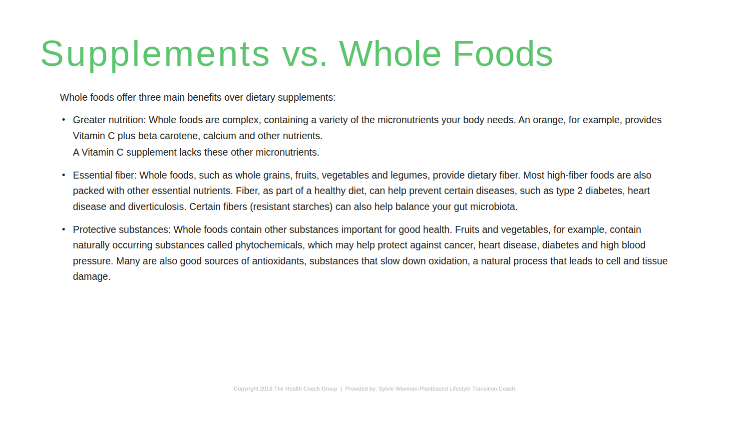Supplements vs. Whole Foods
Whole foods offer three main benefits over dietary supplements:
Greater nutrition: Whole foods are complex, containing a variety of the micronutrients your body needs. An orange, for example, provides Vitamin C plus beta carotene, calcium and other nutrients.
A Vitamin C supplement lacks these other micronutrients.
Essential fiber: Whole foods, such as whole grains, fruits, vegetables and legumes, provide dietary fiber. Most high-fiber foods are also packed with other essential nutrients. Fiber, as part of a healthy diet, can help prevent certain diseases, such as type 2 diabetes, heart disease and diverticulosis. Certain fibers (resistant starches) can also help balance your gut microbiota.
Protective substances: Whole foods contain other substances important for good health. Fruits and vegetables, for example, contain naturally occurring substances called phytochemicals, which may help protect against cancer, heart disease, diabetes and high blood pressure. Many are also good sources of antioxidants, substances that slow down oxidation, a natural process that leads to cell and tissue damage.
Copyright 2018 The Health Coach Group | Provided by: Sylvie Waxman-Plantbased Lifestyle Transition Coach